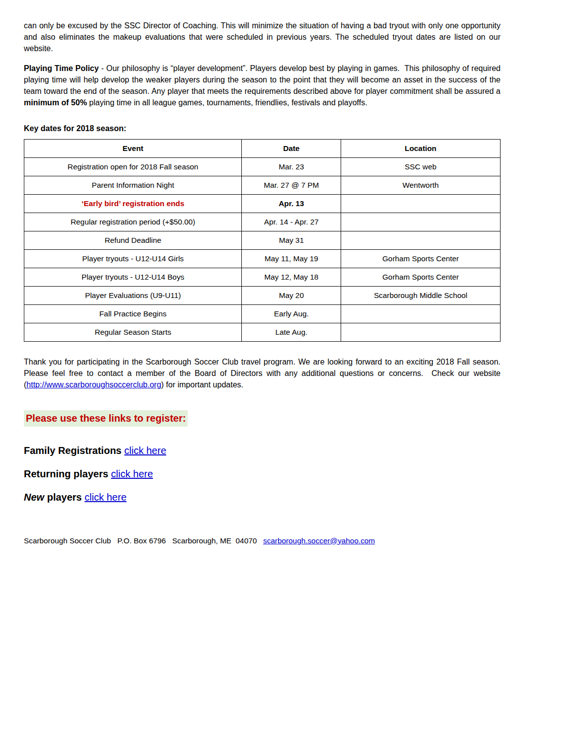can only be excused by the SSC Director of Coaching. This will minimize the situation of having a bad tryout with only one opportunity and also eliminates the makeup evaluations that were scheduled in previous years. The scheduled tryout dates are listed on our website.
Playing Time Policy - Our philosophy is “player development”. Players develop best by playing in games. This philosophy of required playing time will help develop the weaker players during the season to the point that they will become an asset in the success of the team toward the end of the season. Any player that meets the requirements described above for player commitment shall be assured a minimum of 50% playing time in all league games, tournaments, friendlies, festivals and playoffs.
Key dates for 2018 season:
| Event | Date | Location |
| --- | --- | --- |
| Registration open for 2018 Fall season | Mar. 23 | SSC web |
| Parent Information Night | Mar. 27 @ 7 PM | Wentworth |
| ‘Early bird’ registration ends | Apr. 13 | |
| Regular registration period (+$50.00) | Apr. 14 - Apr. 27 | |
| Refund Deadline | May 31 | |
| Player tryouts - U12-U14 Girls | May 11, May 19 | Gorham Sports Center |
| Player tryouts - U12-U14 Boys | May 12, May 18 | Gorham Sports Center |
| Player Evaluations (U9-U11) | May 20 | Scarborough Middle School |
| Fall Practice Begins | Early Aug. | |
| Regular Season Starts | Late Aug. | |
Thank you for participating in the Scarborough Soccer Club travel program. We are looking forward to an exciting 2018 Fall season. Please feel free to contact a member of the Board of Directors with any additional questions or concerns. Check our website (http://www.scarboroughsoccerclub.org) for important updates.
Please use these links to register:
Family Registrations click here
Returning players click here
New players click here
Scarborough Soccer Club P.O. Box 6796 Scarborough, ME 04070 scarborough.soccer@yahoo.com